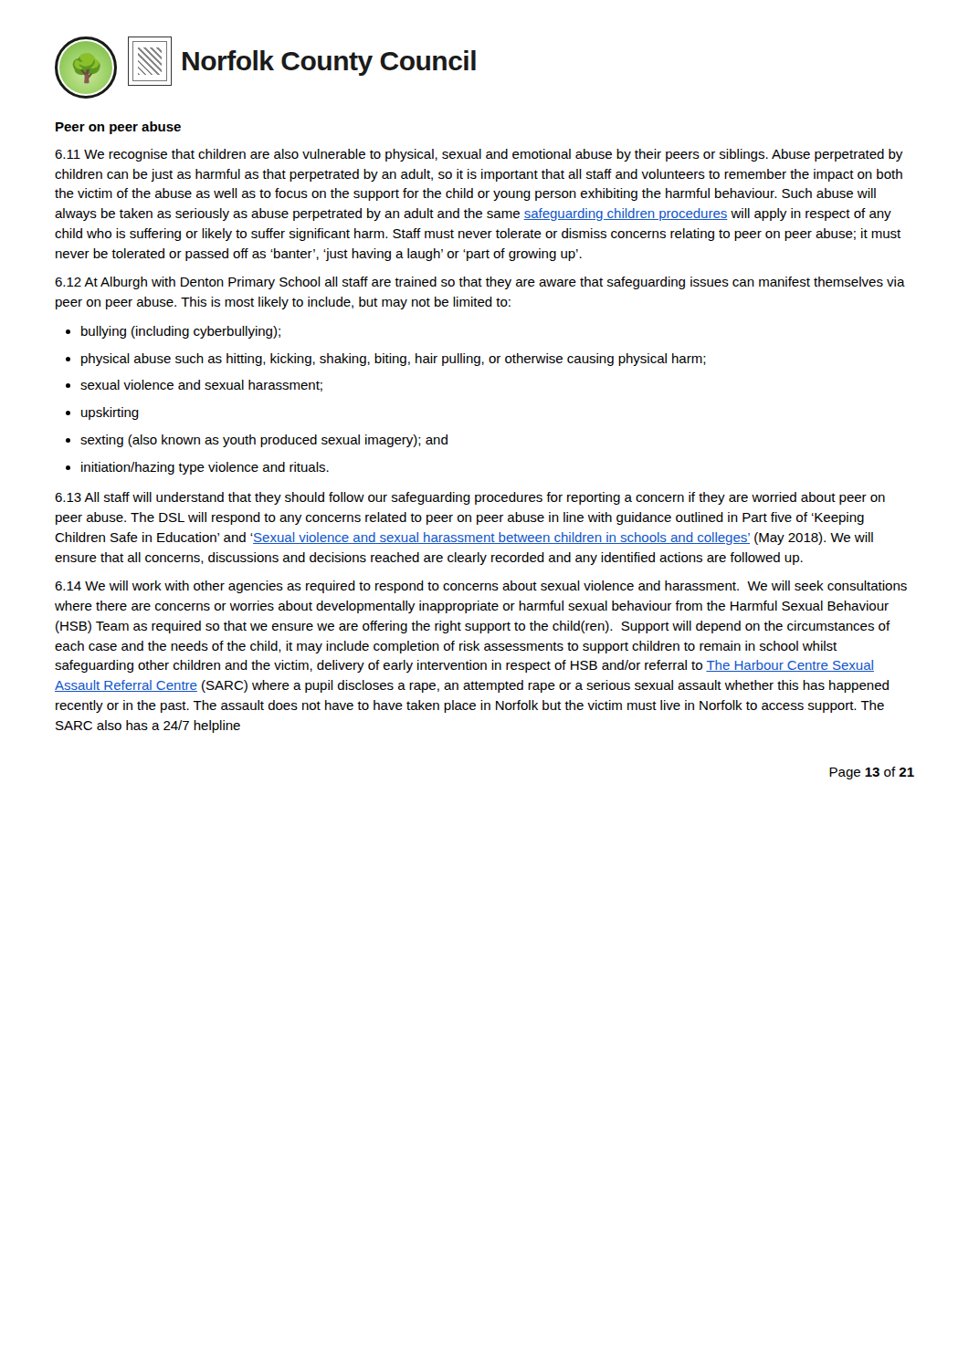🌳
Norfolk County Council
Peer on peer abuse
6.11 We recognise that children are also vulnerable to physical, sexual and emotional abuse by their peers or siblings. Abuse perpetrated by children can be just as harmful as that perpetrated by an adult, so it is important that all staff and volunteers to remember the impact on both the victim of the abuse as well as to focus on the support for the child or young person exhibiting the harmful behaviour. Such abuse will always be taken as seriously as abuse perpetrated by an adult and the same safeguarding children procedures will apply in respect of any child who is suffering or likely to suffer significant harm. Staff must never tolerate or dismiss concerns relating to peer on peer abuse; it must never be tolerated or passed off as ‘banter’, ‘just having a laugh’ or ‘part of growing up’.
6.12 At Alburgh with Denton Primary School all staff are trained so that they are aware that safeguarding issues can manifest themselves via peer on peer abuse. This is most likely to include, but may not be limited to:
bullying (including cyberbullying);
physical abuse such as hitting, kicking, shaking, biting, hair pulling, or otherwise causing physical harm;
sexual violence and sexual harassment;
upskirting
sexting (also known as youth produced sexual imagery); and
initiation/hazing type violence and rituals.
6.13 All staff will understand that they should follow our safeguarding procedures for reporting a concern if they are worried about peer on peer abuse. The DSL will respond to any concerns related to peer on peer abuse in line with guidance outlined in Part five of ‘Keeping Children Safe in Education’ and ‘Sexual violence and sexual harassment between children in schools and colleges’ (May 2018). We will ensure that all concerns, discussions and decisions reached are clearly recorded and any identified actions are followed up.
6.14 We will work with other agencies as required to respond to concerns about sexual violence and harassment. We will seek consultations where there are concerns or worries about developmentally inappropriate or harmful sexual behaviour from the Harmful Sexual Behaviour (HSB) Team as required so that we ensure we are offering the right support to the child(ren). Support will depend on the circumstances of each case and the needs of the child, it may include completion of risk assessments to support children to remain in school whilst safeguarding other children and the victim, delivery of early intervention in respect of HSB and/or referral to The Harbour Centre Sexual Assault Referral Centre (SARC) where a pupil discloses a rape, an attempted rape or a serious sexual assault whether this has happened recently or in the past. The assault does not have to have taken place in Norfolk but the victim must live in Norfolk to access support. The SARC also has a 24/7 helpline
Page 13 of 21